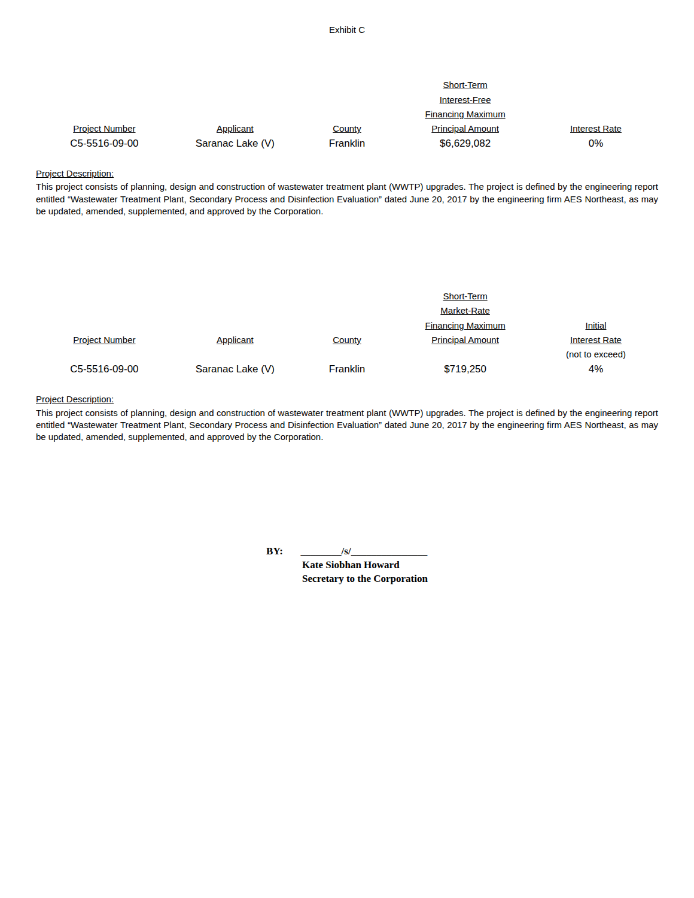Exhibit C
| | | | Short-Term | |
| --- | --- | --- | --- | --- |
| | | | Interest-Free | |
| | | | Financing Maximum | |
| Project Number | Applicant | County | Principal Amount | Interest Rate |
| C5-5516-09-00 | Saranac Lake (V) | Franklin | $6,629,082 | 0% |
Project Description:
This project consists of planning, design and construction of wastewater treatment plant (WWTP) upgrades. The project is defined by the engineering report entitled “Wastewater Treatment Plant, Secondary Process and Disinfection Evaluation” dated June 20, 2017 by the engineering firm AES Northeast, as may be updated, amended, supplemented, and approved by the Corporation.
| | | | Short-Term | |
| --- | --- | --- | --- | --- |
| | | | Market-Rate | |
| | | | Financing Maximum | Initial |
| Project Number | Applicant | County | Principal Amount | Interest Rate |
| | | | | (not to exceed) |
| C5-5516-09-00 | Saranac Lake (V) | Franklin | $719,250 | 4% |
Project Description:
This project consists of planning, design and construction of wastewater treatment plant (WWTP) upgrades. The project is defined by the engineering report entitled “Wastewater Treatment Plant, Secondary Process and Disinfection Evaluation” dated June 20, 2017 by the engineering firm AES Northeast, as may be updated, amended, supplemented, and approved by the Corporation.
BY: ________/s/_______________
Kate Siobhan Howard
Secretary to the Corporation